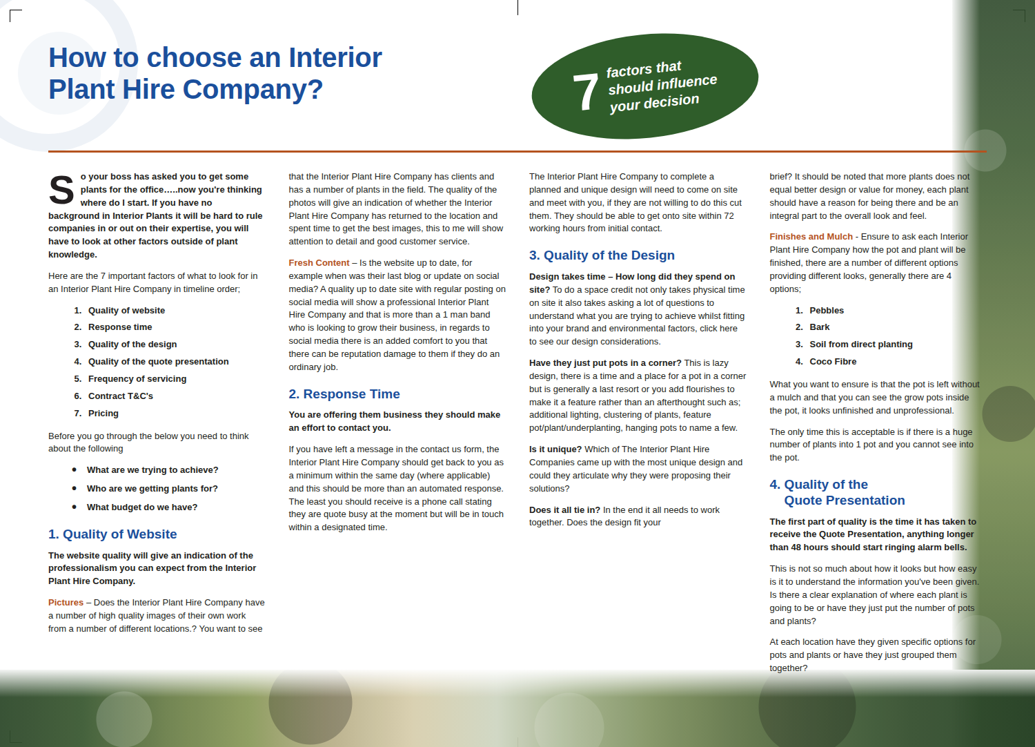How to choose an Interior
Plant Hire Company?
7 factors that
should influence
your decision
So your boss has asked you to get some plants for the office…..now you're thinking where do I start. If you have no background in Interior Plants it will be hard to rule companies in or out on their expertise, you will have to look at other factors outside of plant knowledge.
Here are the 7 important factors of what to look for in an Interior Plant Hire Company in timeline order;
Quality of website
Response time
Quality of the design
Quality of the quote presentation
Frequency of servicing
Contract T&C's
Pricing
Before you go through the below you need to think about the following
What are we trying to achieve?
Who are we getting plants for?
What budget do we have?
1. Quality of Website
The website quality will give an indication of the professionalism you can expect from the Interior Plant Hire Company.
Pictures – Does the Interior Plant Hire Company have a number of high quality images of their own work from a number of different locations.? You want to see
that the Interior Plant Hire Company has clients and has a number of plants in the field. The quality of the photos will give an indication of whether the Interior Plant Hire Company has returned to the location and spent time to get the best images, this to me will show attention to detail and good customer service.
Fresh Content – Is the website up to date, for example when was their last blog or update on social media? A quality up to date site with regular posting on social media will show a professional Interior Plant Hire Company and that is more than a 1 man band who is looking to grow their business, in regards to social media there is an added comfort to you that there can be reputation damage to them if they do an ordinary job.
2. Response Time
You are offering them business they should make an effort to contact you.
If you have left a message in the contact us form, the Interior Plant Hire Company should get back to you as a minimum within the same day (where applicable) and this should be more than an automated response. The least you should receive is a phone call stating they are quote busy at the moment but will be in touch within a designated time.
The Interior Plant Hire Company to complete a planned and unique design will need to come on site and meet with you, if they are not willing to do this cut them. They should be able to get onto site within 72 working hours from initial contact.
3. Quality of the Design
Design takes time – How long did they spend on site? To do a space credit not only takes physical time on site it also takes asking a lot of questions to understand what you are trying to achieve whilst fitting into your brand and environmental factors, click here to see our design considerations.
Have they just put pots in a corner? This is lazy design, there is a time and a place for a pot in a corner but is generally a last resort or you add flourishes to make it a feature rather than an afterthought such as; additional lighting, clustering of plants, feature pot/plant/underplanting, hanging pots to name a few.
Is it unique? Which of The Interior Plant Hire Companies came up with the most unique design and could they articulate why they were proposing their solutions?
Does it all tie in? In the end it all needs to work together. Does the design fit your
brief? It should be noted that more plants does not equal better design or value for money, each plant should have a reason for being there and be an integral part to the overall look and feel.
Finishes and Mulch - Ensure to ask each Interior Plant Hire Company how the pot and plant will be finished, there are a number of different options providing different looks, generally there are 4 options;
Pebbles
Bark
Soil from direct planting
Coco Fibre
What you want to ensure is that the pot is left without a mulch and that you can see the grow pots inside the pot, it looks unfinished and unprofessional.
The only time this is acceptable is if there is a huge number of plants into 1 pot and you cannot see into the pot.
4. Quality of the
Quote Presentation
The first part of quality is the time it has taken to receive the Quote Presentation, anything longer than 48 hours should start ringing alarm bells.
This is not so much about how it looks but how easy is it to understand the information you've been given. Is there a clear explanation of where each plant is going to be or have they just put the number of pots and plants?
At each location have they given specific options for pots and plants or have they just grouped them together?